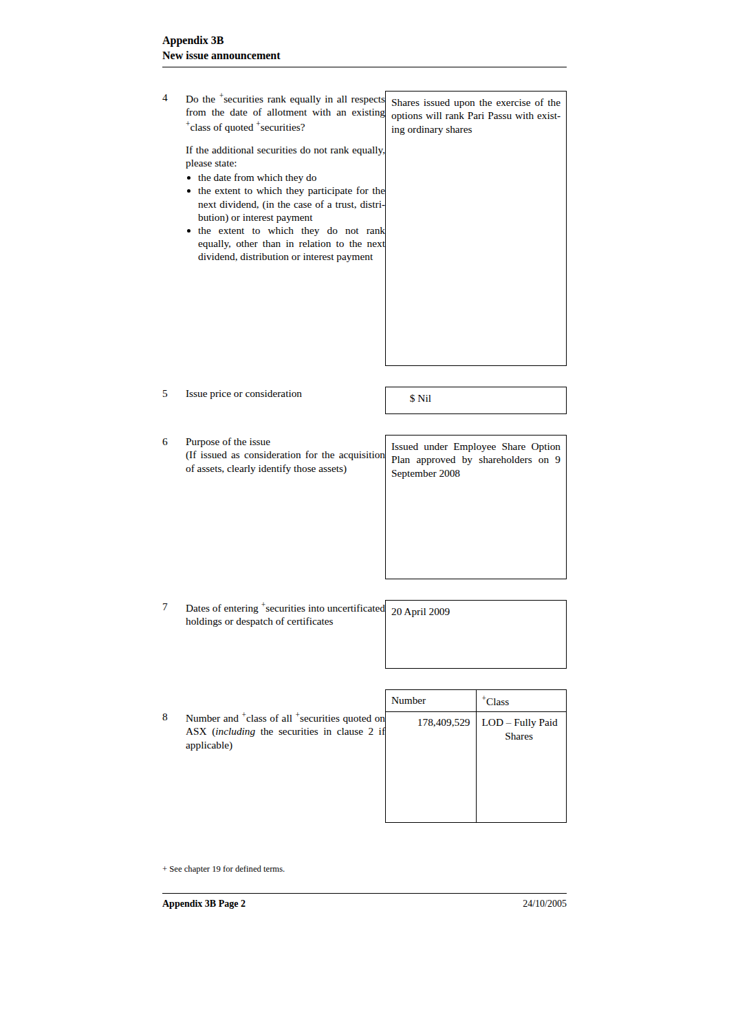Appendix 3B
New issue announcement
| 4 | Do the + securities rank equally in all respects from the date of allotment with an existing + class of quoted + securities? If the additional securities do not rank equally, please state: the date from which they do the extent to which they participate for the next dividend, (in the case of a trust, distribution) or interest payment the extent to which they do not rank equally, other than in relation to the next dividend, distribution or interest payment | Shares issued upon the exercise of the options will rank Pari Passu with existing ordinary shares |
| 5 | Issue price or consideration | $ Nil |
| 6 | Purpose of the issue (If issued as consideration for the acquisition of assets, clearly identify those assets) | Issued under Employee Share Option Plan approved by shareholders on 9 September 2008 |
| 7 | Dates of entering + securities into uncertificated holdings or despatch of certificates | 20 April 2009 |
| 8 | Number and + class of all + securities quoted on ASX ( including the securities in clause 2 if applicable) | / Number / + Class / / --- / --- / / 178,409,529 / LOD – Fully Paid Shares / |
+ See chapter 19 for defined terms.
Appendix 3B Page 2 24/10/2005